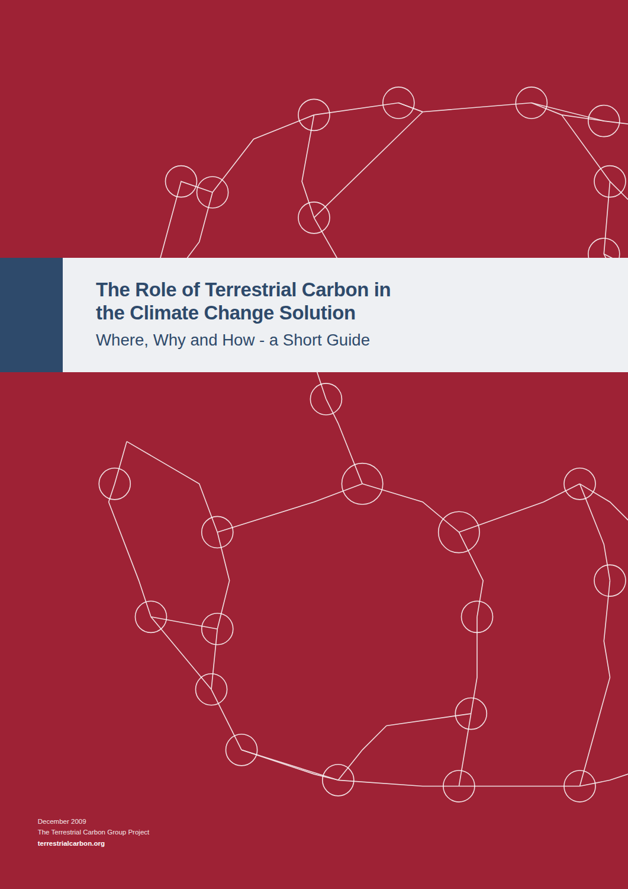The Role of Terrestrial Carbon in
the Climate Change Solution
Where, Why and How - a Short Guide
December 2009
The Terrestrial Carbon Group Project terrestrialcarbon.org